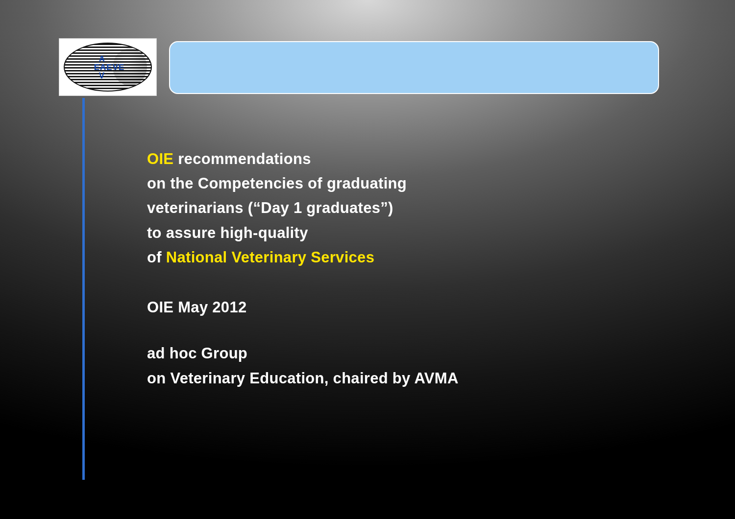A EAEVE V
OIE recommendations
on the Competencies of graduating
veterinarians (“Day 1 graduates”)
to assure high-quality
of National Veterinary Services
OIE May 2012
ad hoc Group
on Veterinary Education, chaired by AVMA